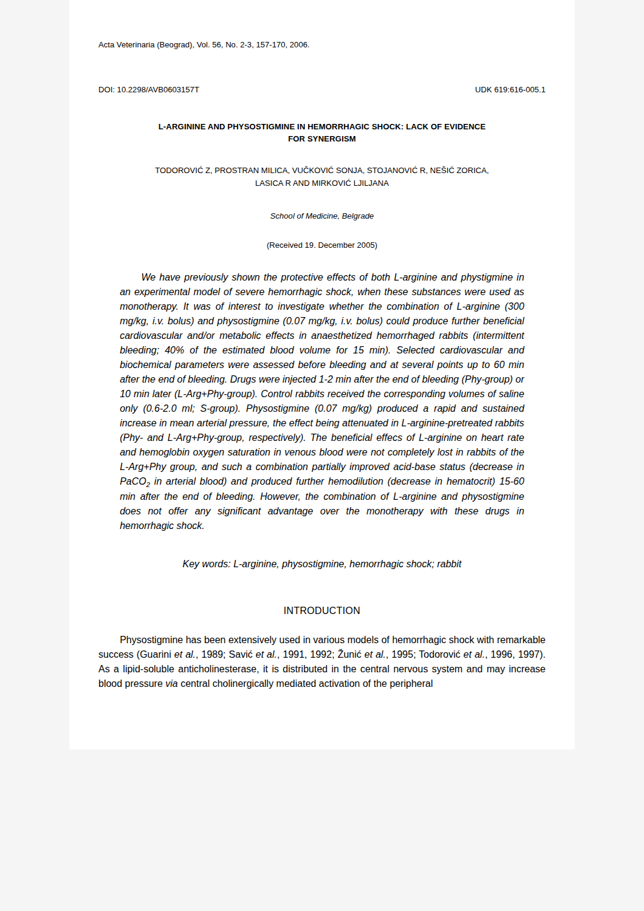Acta Veterinaria (Beograd), Vol. 56, No. 2-3, 157-170, 2006.
DOI: 10.2298/AVB0603157T UDK 619:616-005.1
L-Arginine and Physostigmine in Hemorrhagic Shock: Lack of Evidence
for Synergism
Todorović Z, Prostran Milica, Vučković Sonja, Stojanović R, Nešić Zorica,
Lasica R and Mirković Ljiljana
School of Medicine, Belgrade
(Received 19. December 2005)
We have previously shown the protective effects of both L-arginine and phystigmine in an experimental model of severe hemorrhagic shock, when these substances were used as monotherapy. It was of interest to investigate whether the combination of L-arginine (300 mg/kg, i.v. bolus) and physostigmine (0.07 mg/kg, i.v. bolus) could produce further beneficial cardiovascular and/or metabolic effects in anaesthetized hemorrhaged rabbits (intermittent bleeding; 40% of the estimated blood volume for 15 min). Selected cardiovascular and biochemical parameters were assessed before bleeding and at several points up to 60 min after the end of bleeding. Drugs were injected 1-2 min after the end of bleeding (Phy-group) or 10 min later (L-Arg+Phy-group). Control rabbits received the corresponding volumes of saline only (0.6-2.0 ml; S-group). Physostigmine (0.07 mg/kg) produced a rapid and sustained increase in mean arterial pressure, the effect being attenuated in L-arginine-pretreated rabbits (Phy- and L-Arg+Phy-group, respectively). The beneficial effecs of L-arginine on heart rate and hemoglobin oxygen saturation in venous blood were not completely lost in rabbits of the L-Arg+Phy group, and such a combination partially improved acid-base status (decrease in PaCO2 in arterial blood) and produced further hemodilution (decrease in hematocrit) 15-60 min after the end of bleeding. However, the combination of L-arginine and physostigmine does not offer any significant advantage over the monotherapy with these drugs in hemorrhagic shock.
Key words: L-arginine, physostigmine, hemorrhagic shock; rabbit
Introduction
Physostigmine has been extensively used in various models of hemorrhagic shock with remarkable success (Guarini et al., 1989; Savić et al., 1991, 1992; Žunić et al., 1995; Todorović et al., 1996, 1997). As a lipid-soluble anticholinesterase, it is distributed in the central nervous system and may increase blood pressure via central cholinergically mediated activation of the peripheral